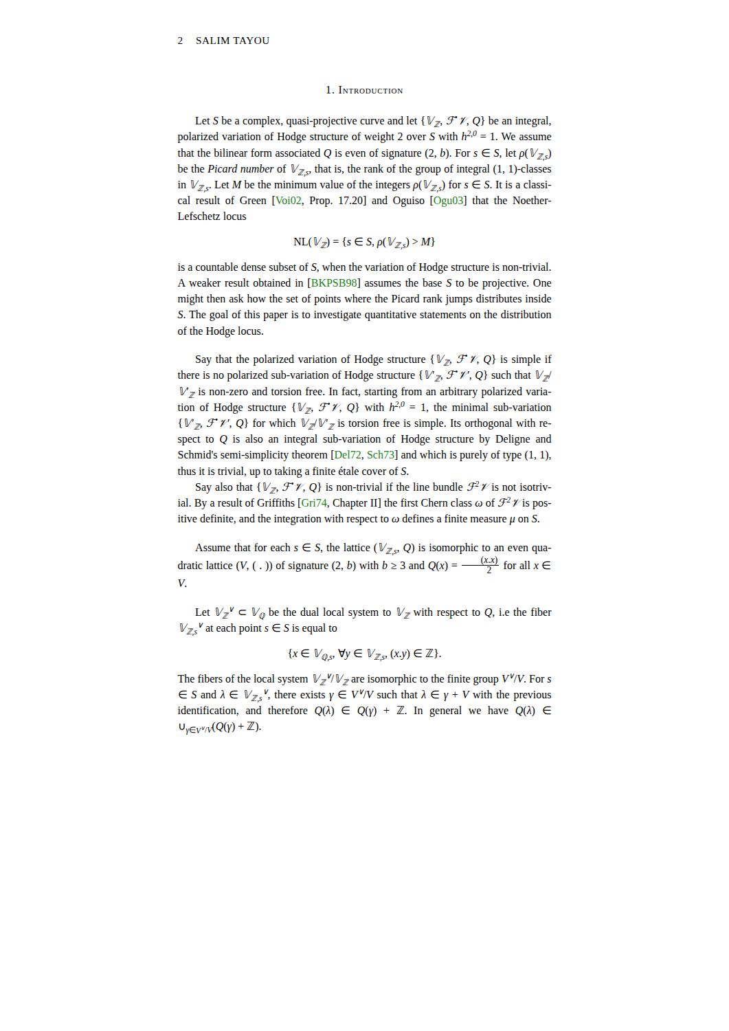2 SALIM TAYOU
1. Introduction
Let S be a complex, quasi-projective curve and let {𝕍ℤ, ℱ•𝒱, Q} be an integral, polarized variation of Hodge structure of weight 2 over S with h2,0 = 1. We assume that the bilinear form associated Q is even of signature (2, b). For s ∈ S, let ρ(𝕍ℤ,s) be the Picard number of 𝕍ℤ,s, that is, the rank of the group of integral (1, 1)-classes in 𝕍ℤ,s. Let M be the minimum value of the integers ρ(𝕍ℤ,s) for s ∈ S. It is a classical result of Green [Voi02, Prop. 17.20] and Oguiso [Ogu03] that the Noether-Lefschetz locus
NL(𝕍ℤ) = {s ∈ S, ρ(𝕍ℤ,s) > M}
is a countable dense subset of S, when the variation of Hodge structure is non-trivial. A weaker result obtained in [BKPSB98] assumes the base S to be projective. One might then ask how the set of points where the Picard rank jumps distributes inside S. The goal of this paper is to investigate quantitative statements on the distribution of the Hodge locus.
Say that the polarized variation of Hodge structure {𝕍ℤ, ℱ•𝒱, Q} is simple if there is no polarized sub-variation of Hodge structure {𝕍′ℤ, ℱ•𝒱′, Q} such that 𝕍ℤ/𝕍′ℤ is non-zero and torsion free. In fact, starting from an arbitrary polarized variation of Hodge structure {𝕍ℤ, ℱ•𝒱, Q} with h2,0 = 1, the minimal sub-variation {𝕍′ℤ, ℱ•𝒱′, Q} for which 𝕍ℤ/𝕍′ℤ is torsion free is simple. Its orthogonal with respect to Q is also an integral sub-variation of Hodge structure by Deligne and Schmid's semi-simplicity theorem [Del72, Sch73] and which is purely of type (1, 1), thus it is trivial, up to taking a finite étale cover of S.
Say also that {𝕍ℤ, ℱ•𝒱, Q} is non-trivial if the line bundle ℱ2𝒱 is not isotrivial. By a result of Griffiths [Gri74, Chapter II] the first Chern class ω of ℱ2𝒱 is positive definite, and the integration with respect to ω defines a finite measure μ on S.
Assume that for each s ∈ S, the lattice (𝕍ℤ,s, Q) is isomorphic to an even quadratic lattice (V, ( . )) of signature (2, b) with b ≥ 3 and Q(x) = (x.x) 2 for all x ∈ V.
Let 𝕍ℤ∨ ⊂ 𝕍ℚ be the dual local system to 𝕍ℤ with respect to Q, i.e the fiber 𝕍ℤ,s∨ at each point s ∈ S is equal to
{x ∈ 𝕍ℚ,s, ∀y ∈ 𝕍ℤ,s, (x.y) ∈ ℤ}.
The fibers of the local system 𝕍ℤ∨/𝕍ℤ are isomorphic to the finite group V∨/V. For s ∈ S and λ ∈ 𝕍ℤ,s∨, there exists γ ∈ V∨/V such that λ ∈ γ + V with the previous identification, and therefore Q(λ) ∈ Q(γ) + ℤ. In general we have Q(λ) ∈ ∪γ∈V∨/V(Q(γ) + ℤ).